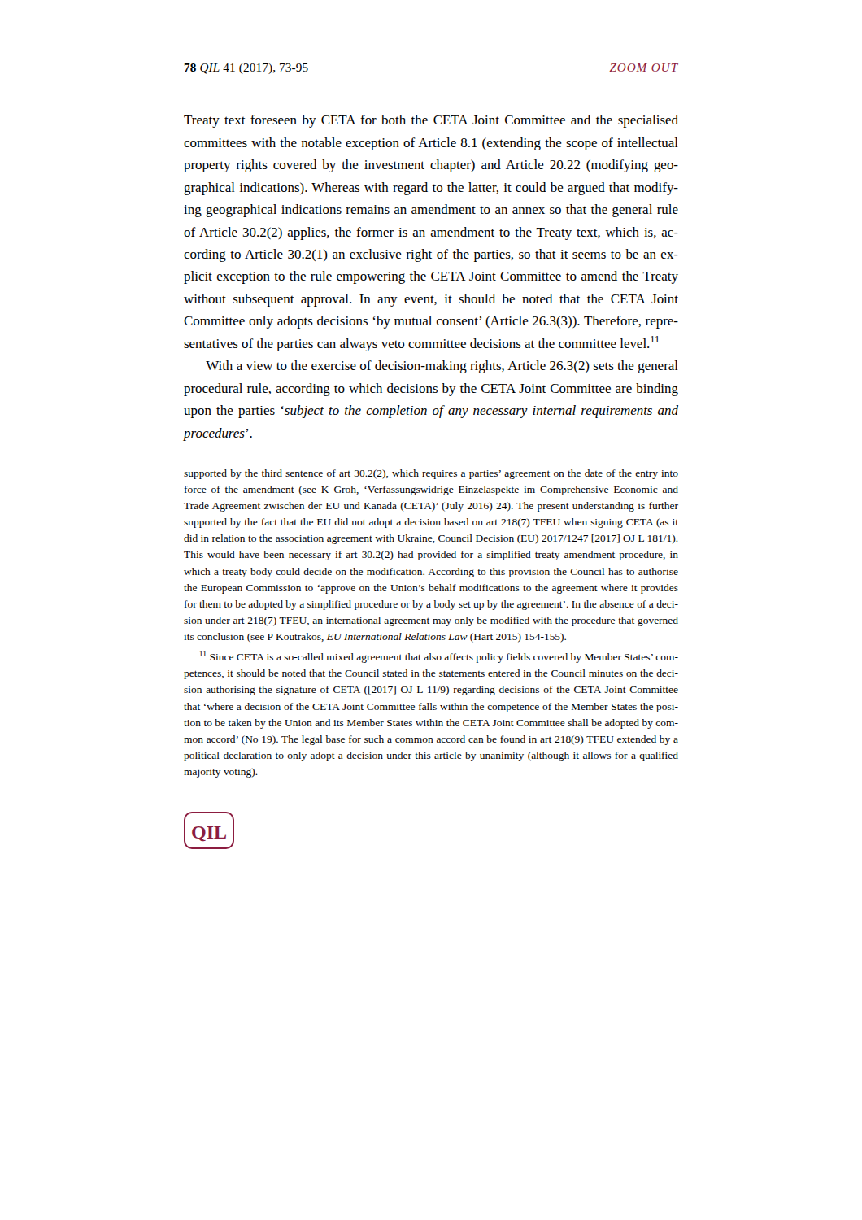78 QIL 41 (2017), 73-95
ZOOM OUT
Treaty text foreseen by CETA for both the CETA Joint Committee and the specialised committees with the notable exception of Article 8.1 (extending the scope of intellectual property rights covered by the investment chapter) and Article 20.22 (modifying geographical indications). Whereas with regard to the latter, it could be argued that modifying geographical indications remains an amendment to an annex so that the general rule of Article 30.2(2) applies, the former is an amendment to the Treaty text, which is, according to Article 30.2(1) an exclusive right of the parties, so that it seems to be an explicit exception to the rule empowering the CETA Joint Committee to amend the Treaty without subsequent approval. In any event, it should be noted that the CETA Joint Committee only adopts decisions ‘by mutual consent’ (Article 26.3(3)). Therefore, representatives of the parties can always veto committee decisions at the committee level.11
With a view to the exercise of decision-making rights, Article 26.3(2) sets the general procedural rule, according to which decisions by the CETA Joint Committee are binding upon the parties ‘subject to the completion of any necessary internal requirements and procedures’.
supported by the third sentence of art 30.2(2), which requires a parties’ agreement on the date of the entry into force of the amendment (see K Groh, ‘Verfassungswidrige Einzelaspekte im Comprehensive Economic and Trade Agreement zwischen der EU und Kanada (CETA)’ (July 2016) 24). The present understanding is further supported by the fact that the EU did not adopt a decision based on art 218(7) TFEU when signing CETA (as it did in relation to the association agreement with Ukraine, Council Decision (EU) 2017/1247 [2017] OJ L 181/1). This would have been necessary if art 30.2(2) had provided for a simplified treaty amendment procedure, in which a treaty body could decide on the modification. According to this provision the Council has to authorise the European Commission to ‘approve on the Union’s behalf modifications to the agreement where it provides for them to be adopted by a simplified procedure or by a body set up by the agreement’. In the absence of a decision under art 218(7) TFEU, an international agreement may only be modified with the procedure that governed its conclusion (see P Koutrakos, EU International Relations Law (Hart 2015) 154-155).
11 Since CETA is a so-called mixed agreement that also affects policy fields covered by Member States’ competences, it should be noted that the Council stated in the statements entered in the Council minutes on the decision authorising the signature of CETA ([2017] OJ L 11/9) regarding decisions of the CETA Joint Committee that ‘where a decision of the CETA Joint Committee falls within the competence of the Member States the position to be taken by the Union and its Member States within the CETA Joint Committee shall be adopted by common accord’ (No 19). The legal base for such a common accord can be found in art 218(9) TFEU extended by a political declaration to only adopt a decision under this article by unanimity (although it allows for a qualified majority voting).
QIL QIL